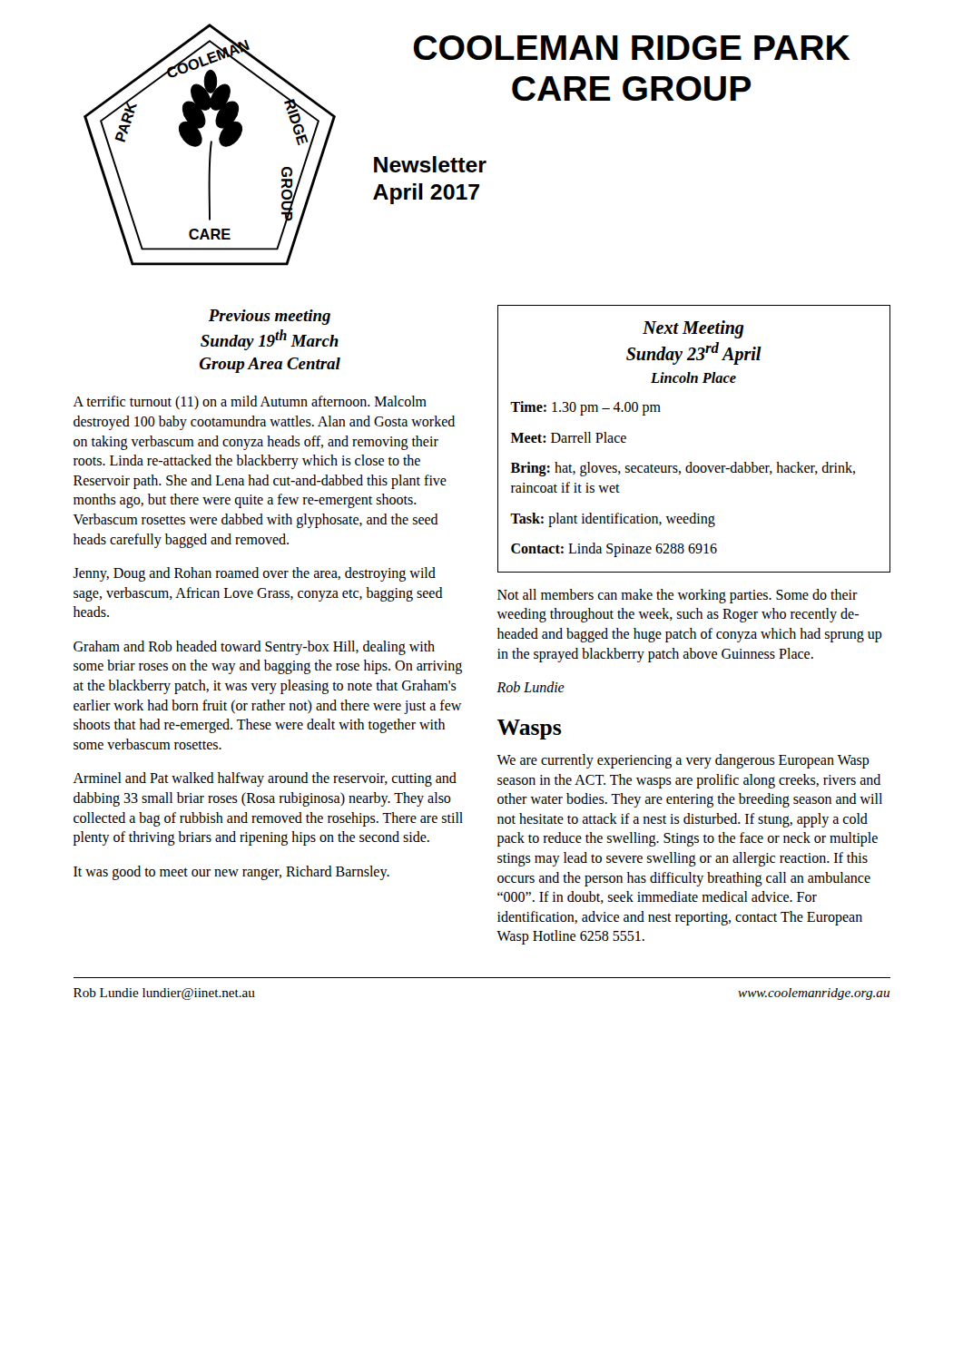COOLEMAN RIDGE PARK GROUP CARE
COOLEMAN RIDGE PARK CARE GROUP
Newsletter
April 2017
Previous meeting
Sunday 19th March
Group Area Central
A terrific turnout (11) on a mild Autumn afternoon. Malcolm destroyed 100 baby cootamundra wattles. Alan and Gosta worked on taking verbascum and conyza heads off, and removing their roots. Linda re-attacked the blackberry which is close to the Reservoir path. She and Lena had cut-and-dabbed this plant five months ago, but there were quite a few re-emergent shoots. Verbascum rosettes were dabbed with glyphosate, and the seed heads carefully bagged and removed.
Jenny, Doug and Rohan roamed over the area, destroying wild sage, verbascum, African Love Grass, conyza etc, bagging seed heads.
Graham and Rob headed toward Sentry-box Hill, dealing with some briar roses on the way and bagging the rose hips. On arriving at the blackberry patch, it was very pleasing to note that Graham's earlier work had born fruit (or rather not) and there were just a few shoots that had re-emerged. These were dealt with together with some verbascum rosettes.
Arminel and Pat walked halfway around the reservoir, cutting and dabbing 33 small briar roses (Rosa rubiginosa) nearby. They also collected a bag of rubbish and removed the rosehips. There are still plenty of thriving briars and ripening hips on the second side.
It was good to meet our new ranger, Richard Barnsley.
Next Meeting
Sunday 23rd April
Lincoln Place
Time: 1.30 pm – 4.00 pm
Meet: Darrell Place
Bring: hat, gloves, secateurs, doover-dabber, hacker, drink, raincoat if it is wet
Task: plant identification, weeding
Contact: Linda Spinaze 6288 6916
Not all members can make the working parties. Some do their weeding throughout the week, such as Roger who recently de-headed and bagged the huge patch of conyza which had sprung up in the sprayed blackberry patch above Guinness Place.
Rob Lundie
Wasps
We are currently experiencing a very dangerous European Wasp season in the ACT. The wasps are prolific along creeks, rivers and other water bodies. They are entering the breeding season and will not hesitate to attack if a nest is disturbed. If stung, apply a cold pack to reduce the swelling. Stings to the face or neck or multiple stings may lead to severe swelling or an allergic reaction. If this occurs and the person has difficulty breathing call an ambulance “000”. If in doubt, seek immediate medical advice. For identification, advice and nest reporting, contact The European Wasp Hotline 6258 5551.
Rob Lundie lundier@iinet.net.au www.coolemanridge.org.au